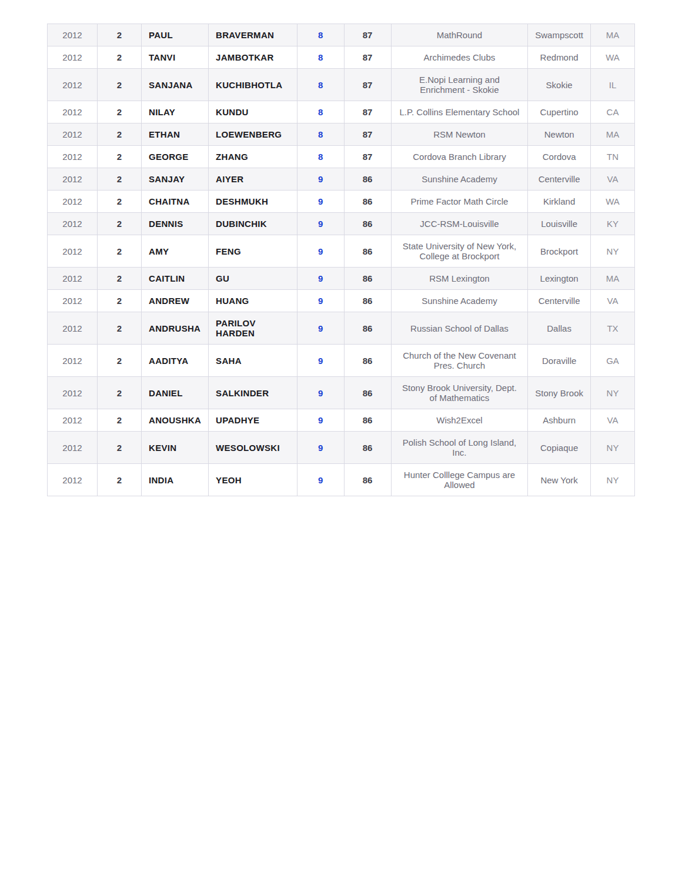| 2012 | 2 | PAUL | BRAVERMAN | 8 | 87 | MathRound | Swampscott | MA |
| 2012 | 2 | TANVI | JAMBOTKAR | 8 | 87 | Archimedes Clubs | Redmond | WA |
| 2012 | 2 | SANJANA | KUCHIBHOTLA | 8 | 87 | E.Nopi Learning and Enrichment - Skokie | Skokie | IL |
| 2012 | 2 | NILAY | KUNDU | 8 | 87 | L.P. Collins Elementary School | Cupertino | CA |
| 2012 | 2 | ETHAN | LOEWENBERG | 8 | 87 | RSM Newton | Newton | MA |
| 2012 | 2 | GEORGE | ZHANG | 8 | 87 | Cordova Branch Library | Cordova | TN |
| 2012 | 2 | SANJAY | AIYER | 9 | 86 | Sunshine Academy | Centerville | VA |
| 2012 | 2 | CHAITNA | DESHMUKH | 9 | 86 | Prime Factor Math Circle | Kirkland | WA |
| 2012 | 2 | DENNIS | DUBINCHIK | 9 | 86 | JCC-RSM-Louisville | Louisville | KY |
| 2012 | 2 | AMY | FENG | 9 | 86 | State University of New York, College at Brockport | Brockport | NY |
| 2012 | 2 | CAITLIN | GU | 9 | 86 | RSM Lexington | Lexington | MA |
| 2012 | 2 | ANDREW | HUANG | 9 | 86 | Sunshine Academy | Centerville | VA |
| 2012 | 2 | ANDRUSHA | PARILOV HARDEN | 9 | 86 | Russian School of Dallas | Dallas | TX |
| 2012 | 2 | AADITYA | SAHA | 9 | 86 | Church of the New Covenant Pres. Church | Doraville | GA |
| 2012 | 2 | DANIEL | SALKINDER | 9 | 86 | Stony Brook University, Dept. of Mathematics | Stony Brook | NY |
| 2012 | 2 | ANOUSHKA | UPADHYE | 9 | 86 | Wish2Excel | Ashburn | VA |
| 2012 | 2 | KEVIN | WESOLOWSKI | 9 | 86 | Polish School of Long Island, Inc. | Copiaque | NY |
| 2012 | 2 | INDIA | YEOH | 9 | 86 | Hunter Colllege Campus are Allowed | New York | NY |